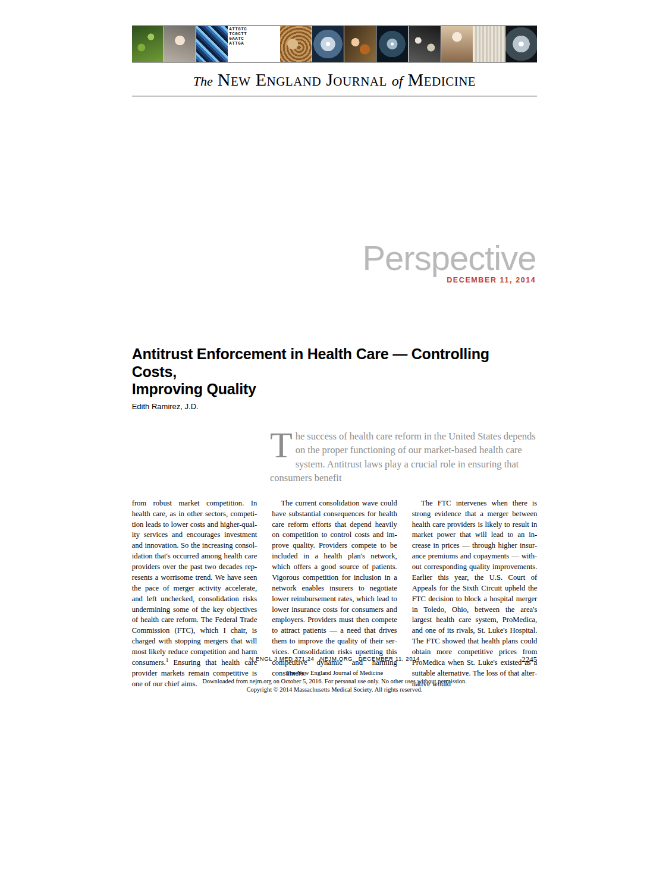ATTGTC
TCGCTT
GAATC
ATTGA
The New England Journal of Medicine
Perspective
DECEMBER 11, 2014
Antitrust Enforcement in Health Care — Controlling Costs,
Improving Quality
Edith Ramirez, J.D.
The success of health care reform in the United States depends on the proper functioning of our market-based health care system. Antitrust laws play a crucial role in ensuring that consumers benefit
from robust market competition. In health care, as in other sectors, competition leads to lower costs and higher-quality services and encourages investment and innovation. So the increasing consolidation that's occurred among health care providers over the past two decades represents a worrisome trend. We have seen the pace of merger activity accelerate, and left unchecked, consolidation risks undermining some of the key objectives of health care reform. The Federal Trade Commission (FTC), which I chair, is charged with stopping mergers that will most likely reduce competition and harm consumers.1 Ensuring that health care provider markets remain competitive is one of our chief aims.
The current consolidation wave could have substantial consequences for health care reform efforts that depend heavily on competition to control costs and improve quality. Providers compete to be included in a health plan's network, which offers a good source of patients. Vigorous competition for inclusion in a network enables insurers to negotiate lower reimbursement rates, which lead to lower insurance costs for consumers and employers. Providers must then compete to attract patients — a need that drives them to improve the quality of their services. Consolidation risks upsetting this competitive dynamic and harming consumers.
The FTC intervenes when there is strong evidence that a merger between health care providers is likely to result in market power that will lead to an increase in prices — through higher insurance premiums and copayments — without corresponding quality improvements. Earlier this year, the U.S. Court of Appeals for the Sixth Circuit upheld the FTC decision to block a hospital merger in Toledo, Ohio, between the area's largest health care system, ProMedica, and one of its rivals, St. Luke's Hospital. The FTC showed that health plans could obtain more competitive prices from ProMedica when St. Luke's existed as a suitable alternative. The loss of that alternative would
N ENGL J MED 371;24 NEJM.ORG DECEMBER 11, 2014 2245
The New England Journal of Medicine
Downloaded from nejm.org on October 5, 2016. For personal use only. No other uses without permission.
Copyright © 2014 Massachusetts Medical Society. All rights reserved.